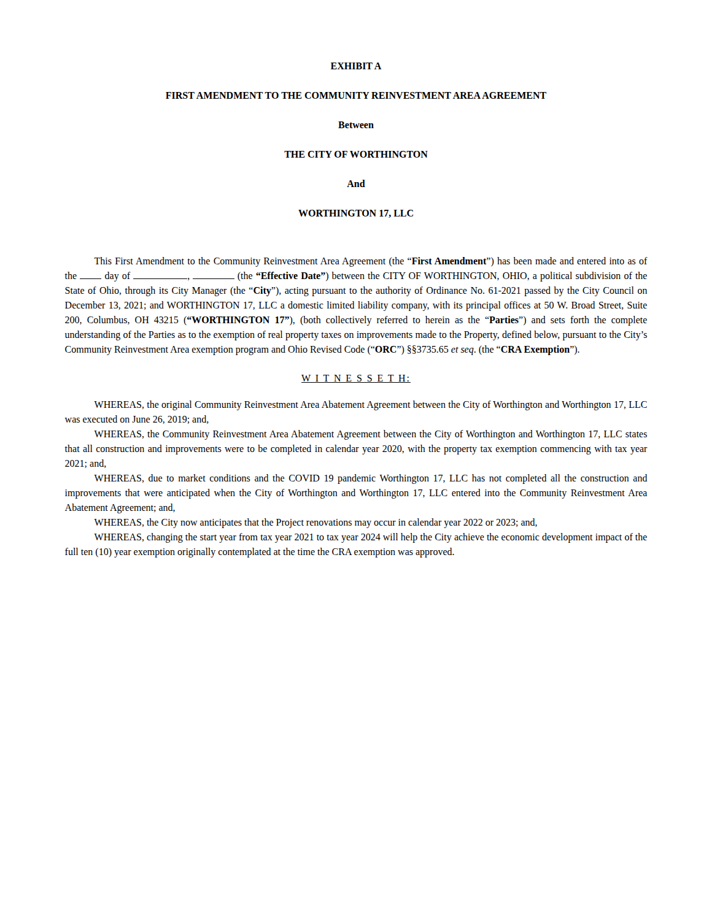EXHIBIT A
FIRST AMENDMENT TO THE COMMUNITY REINVESTMENT AREA AGREEMENT
Between
THE CITY OF WORTHINGTON
And
WORTHINGTON 17, LLC
This First Amendment to the Community Reinvestment Area Agreement (the “First Amendment”) has been made and entered into as of the day of , (the “Effective Date”) between the CITY OF WORTHINGTON, OHIO, a political subdivision of the State of Ohio, through its City Manager (the “City”), acting pursuant to the authority of Ordinance No. 61-2021 passed by the City Council on December 13, 2021; and WORTHINGTON 17, LLC a domestic limited liability company, with its principal offices at 50 W. Broad Street, Suite 200, Columbus, OH 43215 (“WORTHINGTON 17”), (both collectively referred to herein as the “Parties”) and sets forth the complete understanding of the Parties as to the exemption of real property taxes on improvements made to the Property, defined below, pursuant to the City’s Community Reinvestment Area exemption program and Ohio Revised Code (“ORC”) §§3735.65 et seq. (the “CRA Exemption”).
W I T N E S S E T H:
WHEREAS, the original Community Reinvestment Area Abatement Agreement between the City of Worthington and Worthington 17, LLC was executed on June 26, 2019; and,
WHEREAS, the Community Reinvestment Area Abatement Agreement between the City of Worthington and Worthington 17, LLC states that all construction and improvements were to be completed in calendar year 2020, with the property tax exemption commencing with tax year 2021; and,
WHEREAS, due to market conditions and the COVID 19 pandemic Worthington 17, LLC has not completed all the construction and improvements that were anticipated when the City of Worthington and Worthington 17, LLC entered into the Community Reinvestment Area Abatement Agreement; and,
WHEREAS, the City now anticipates that the Project renovations may occur in calendar year 2022 or 2023; and,
WHEREAS, changing the start year from tax year 2021 to tax year 2024 will help the City achieve the economic development impact of the full ten (10) year exemption originally contemplated at the time the CRA exemption was approved.